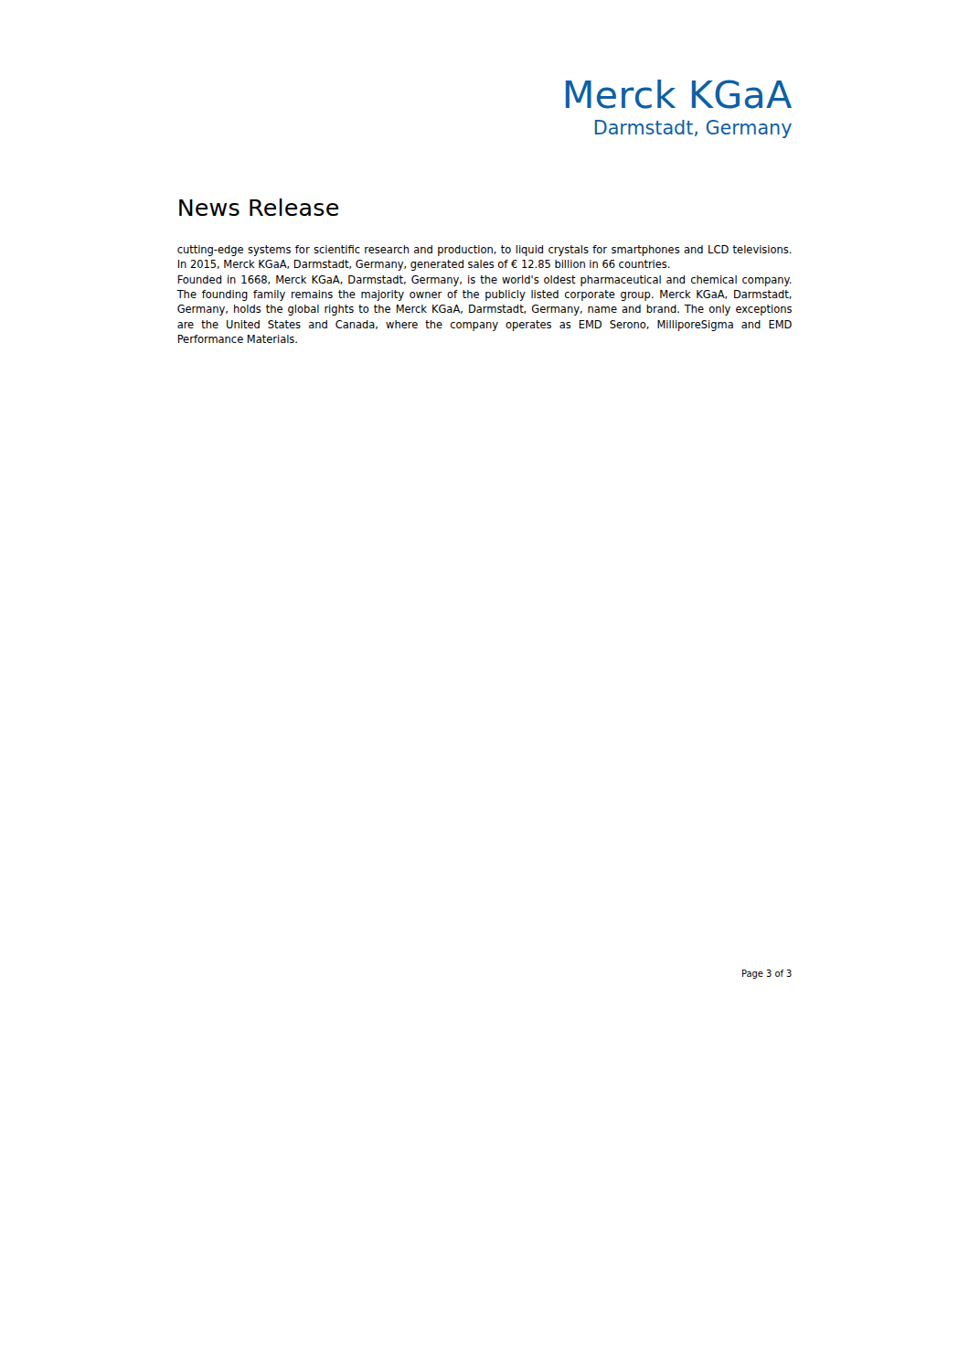Merck KGaA
Darmstadt, Germany
News Release
cutting-edge systems for scientific research and production, to liquid crystals for smartphones and LCD televisions. In 2015, Merck KGaA, Darmstadt, Germany, generated sales of € 12.85 billion in 66 countries.
Founded in 1668, Merck KGaA, Darmstadt, Germany, is the world's oldest pharmaceutical and chemical company. The founding family remains the majority owner of the publicly listed corporate group. Merck KGaA, Darmstadt, Germany, holds the global rights to the Merck KGaA, Darmstadt, Germany, name and brand. The only exceptions are the United States and Canada, where the company operates as EMD Serono, MilliporeSigma and EMD Performance Materials.
Page 3 of 3